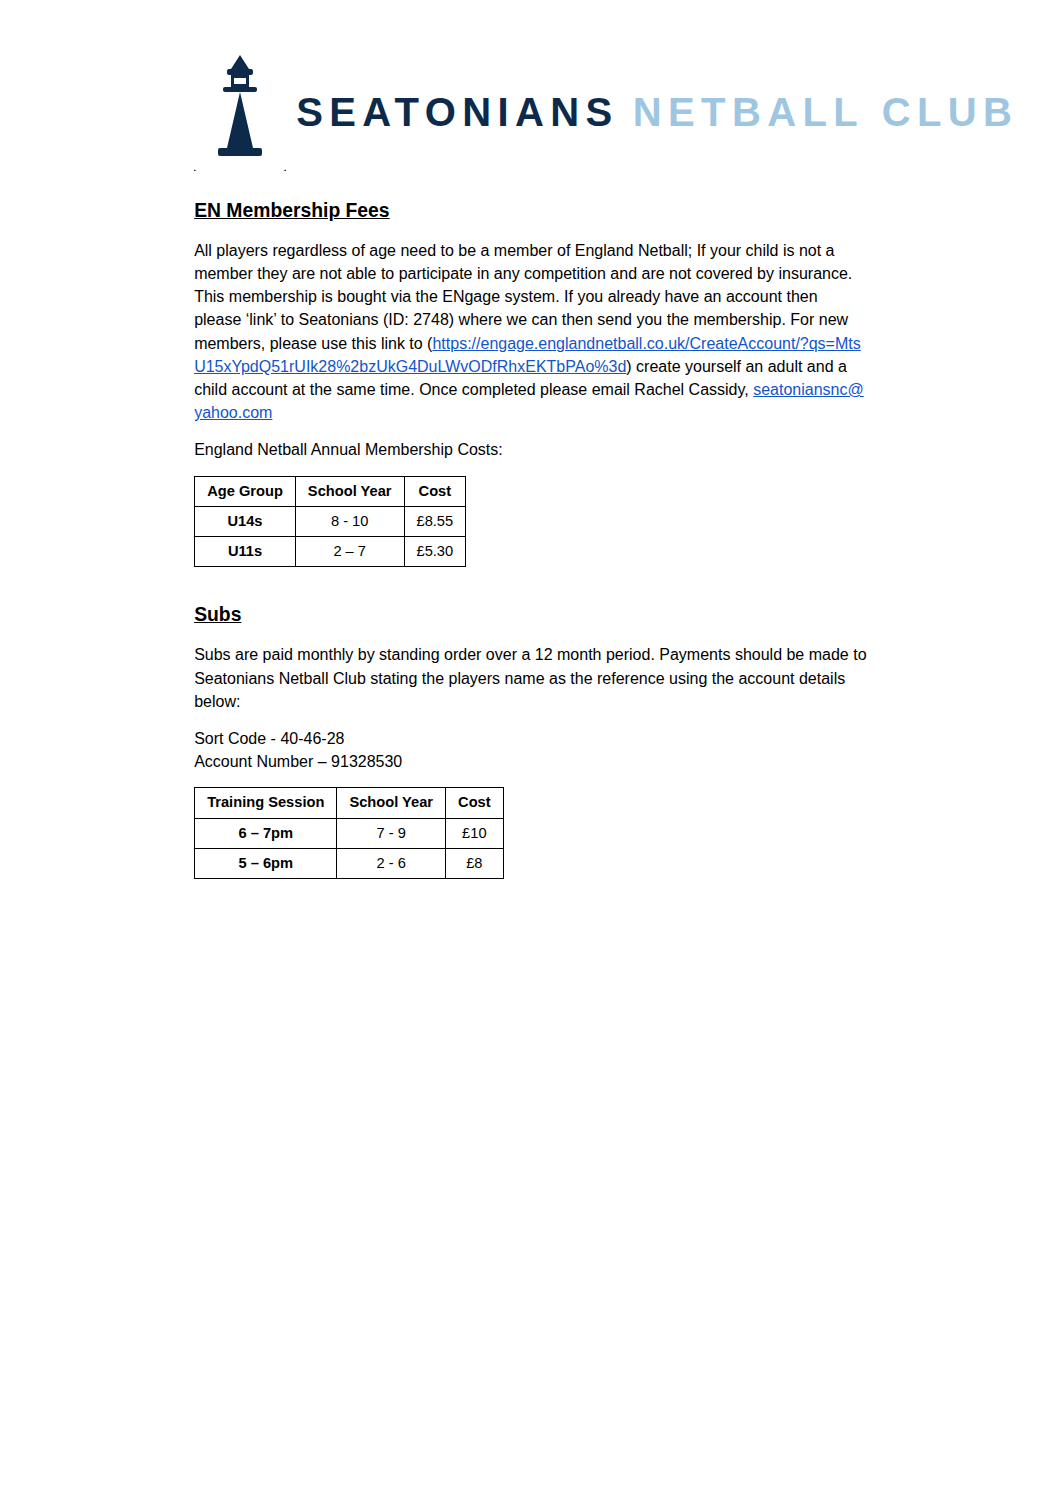SEATONIANS NETBALL CLUB
EN Membership Fees
All players regardless of age need to be a member of England Netball; If your child is not a member they are not able to participate in any competition and are not covered by insurance. This membership is bought via the ENgage system. If you already have an account then please ‘link’ to Seatonians (ID: 2748) where we can then send you the membership. For new members, please use this link to (https://engage.englandnetball.co.uk/CreateAccount/?qs=MtsU15xYpdQ51rUIk28%2bzUkG4DuLWvODfRhxEKTbPAo%3d) create yourself an adult and a child account at the same time. Once completed please email Rachel Cassidy, seatoniansnc@yahoo.com
England Netball Annual Membership Costs:
| Age Group | School Year | Cost |
| --- | --- | --- |
| U14s | 8 - 10 | £8.55 |
| U11s | 2 – 7 | £5.30 |
Subs
Subs are paid monthly by standing order over a 12 month period. Payments should be made to Seatonians Netball Club stating the players name as the reference using the account details below:
Sort Code - 40-46-28
Account Number – 91328530
| Training Session | School Year | Cost |
| --- | --- | --- |
| 6 – 7pm | 7 - 9 | £10 |
| 5 – 6pm | 2 - 6 | £8 |